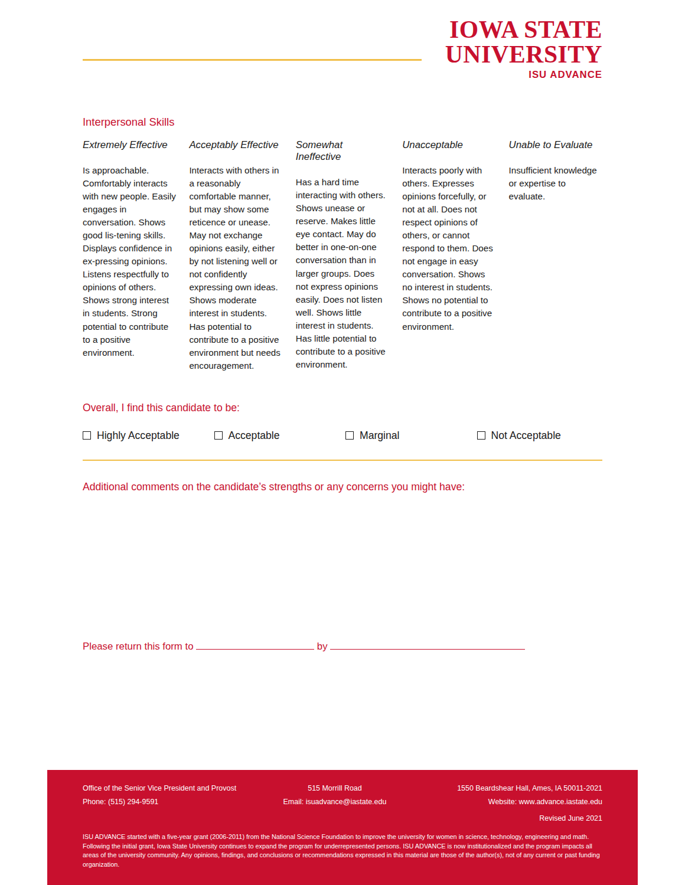IOWA STATE UNIVERSITY ISU ADVANCE
Interpersonal Skills
Extremely Effective
Is approachable. Comfortably interacts with new people. Easily engages in conversation. Shows good lis-tening skills. Displays confidence in ex-pressing opinions. Listens respectfully to opinions of others. Shows strong interest in students. Strong potential to contribute to a positive environment.
Acceptably Effective
Interacts with others in a reasonably comfortable manner, but may show some reticence or unease. May not exchange opinions easily, either by not listening well or not confidently expressing own ideas. Shows moderate interest in students. Has potential to contribute to a positive environment but needs encouragement.
Somewhat Ineffective
Has a hard time interacting with others. Shows unease or reserve. Makes little eye contact. May do better in one-on-one conversation than in larger groups. Does not express opinions easily. Does not listen well. Shows little interest in students. Has little potential to contribute to a positive environment.
Unacceptable
Interacts poorly with others. Expresses opinions forcefully, or not at all. Does not respect opinions of others, or cannot respond to them. Does not engage in easy conversation. Shows no interest in students. Shows no potential to contribute to a positive environment.
Unable to Evaluate
Insufficient knowledge or expertise to evaluate.
Overall, I find this candidate to be:
Highly Acceptable Acceptable Marginal Not Acceptable
Additional comments on the candidate’s strengths or any concerns you might have:
Please return this form to by
Office of the Senior Vice President and Provost
Phone: (515) 294-9591
515 Morrill Road
Email: isuadvance@iastate.edu
1550 Beardshear Hall, Ames, IA 50011-2021
Website: www.advance.iastate.edu
Revised June 2021
ISU ADVANCE started with a five-year grant (2006-2011) from the National Science Foundation to improve the university for women in science, technology, engineering and math. Following the initial grant, Iowa State University continues to expand the program for underrepresented persons. ISU ADVANCE is now institutionalized and the program impacts all areas of the university community. Any opinions, findings, and conclusions or recommendations expressed in this material are those of the author(s), not of any current or past funding organization.